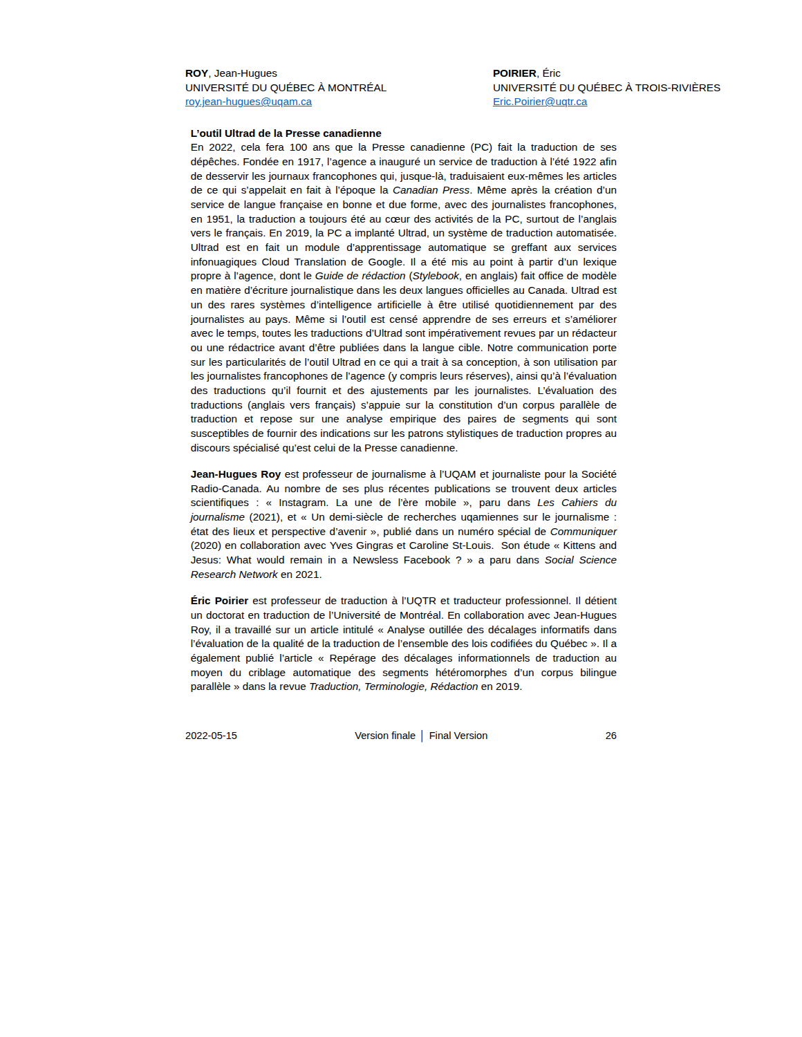ROY, Jean-Hugues
UNIVERSITÉ DU QUÉBEC À MONTRÉAL
roy.jean-hugues@uqam.ca
POIRIER, Éric
UNIVERSITÉ DU QUÉBEC À TROIS-RIVIÈRES
Eric.Poirier@uqtr.ca
L’outil Ultrad de la Presse canadienne
En 2022, cela fera 100 ans que la Presse canadienne (PC) fait la traduction de ses dépêches. Fondée en 1917, l’agence a inauguré un service de traduction à l’été 1922 afin de desservir les journaux francophones qui, jusque-là, traduisaient eux-mêmes les articles de ce qui s’appelait en fait à l’époque la Canadian Press. Même après la création d’un service de langue française en bonne et due forme, avec des journalistes francophones, en 1951, la traduction a toujours été au cœur des activités de la PC, surtout de l’anglais vers le français. En 2019, la PC a implanté Ultrad, un système de traduction automatisée. Ultrad est en fait un module d’apprentissage automatique se greffant aux services infonuagiques Cloud Translation de Google. Il a été mis au point à partir d’un lexique propre à l’agence, dont le Guide de rédaction (Stylebook, en anglais) fait office de modèle en matière d’écriture journalistique dans les deux langues officielles au Canada. Ultrad est un des rares systèmes d’intelligence artificielle à être utilisé quotidiennement par des journalistes au pays. Même si l’outil est censé apprendre de ses erreurs et s’améliorer avec le temps, toutes les traductions d’Ultrad sont impérativement revues par un rédacteur ou une rédactrice avant d’être publiées dans la langue cible. Notre communication porte sur les particularités de l’outil Ultrad en ce qui a trait à sa conception, à son utilisation par les journalistes francophones de l’agence (y compris leurs réserves), ainsi qu’à l’évaluation des traductions qu’il fournit et des ajustements par les journalistes. L’évaluation des traductions (anglais vers français) s’appuie sur la constitution d’un corpus parallèle de traduction et repose sur une analyse empirique des paires de segments qui sont susceptibles de fournir des indications sur les patrons stylistiques de traduction propres au discours spécialisé qu’est celui de la Presse canadienne.
Jean-Hugues Roy est professeur de journalisme à l’UQAM et journaliste pour la Société Radio-Canada. Au nombre de ses plus récentes publications se trouvent deux articles scientifiques : « Instagram. La une de l’ère mobile », paru dans Les Cahiers du journalisme (2021), et « Un demi-siècle de recherches uqamiennes sur le journalisme : état des lieux et perspective d’avenir », publié dans un numéro spécial de Communiquer (2020) en collaboration avec Yves Gingras et Caroline St-Louis. Son étude « Kittens and Jesus: What would remain in a Newsless Facebook ? » a paru dans Social Science Research Network en 2021.
Éric Poirier est professeur de traduction à l’UQTR et traducteur professionnel. Il détient un doctorat en traduction de l’Université de Montréal. En collaboration avec Jean-Hugues Roy, il a travaillé sur un article intitulé « Analyse outillée des décalages informatifs dans l’évaluation de la qualité de la traduction de l’ensemble des lois codifiées du Québec ». Il a également publié l’article « Repérage des décalages informationnels de traduction au moyen du criblage automatique des segments hétéromorphes d’un corpus bilingue parallèle » dans la revue Traduction, Terminologie, Rédaction en 2019.
2022-05-15
Version finale│Final Version
26